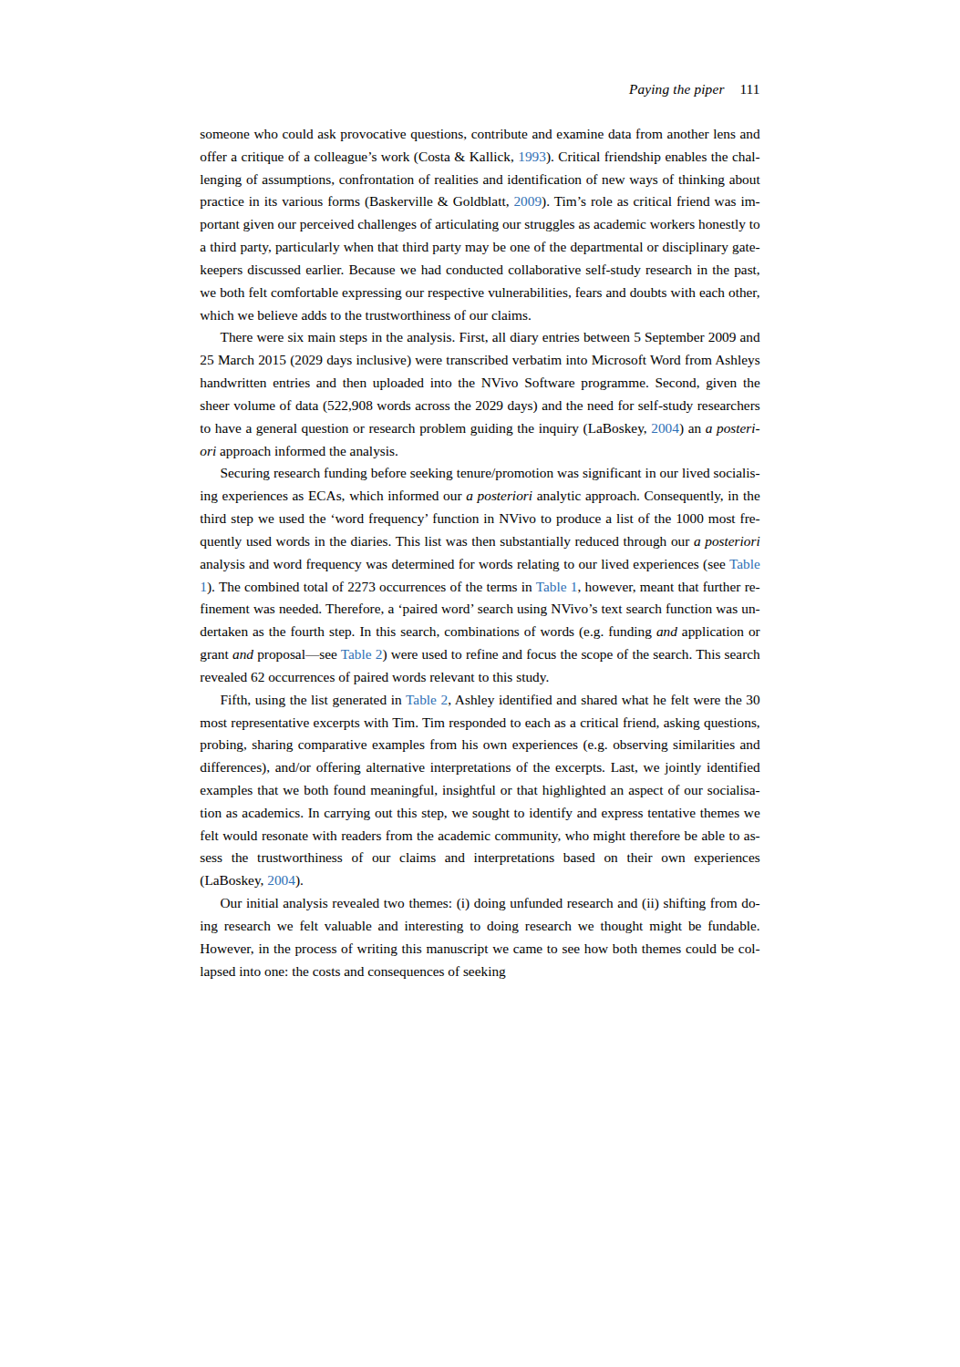Paying the piper111
someone who could ask provocative questions, contribute and examine data from another lens and offer a critique of a colleague’s work (Costa & Kallick, 1993). Critical friendship enables the challenging of assumptions, confrontation of realities and identification of new ways of thinking about practice in its various forms (Baskerville & Goldblatt, 2009). Tim’s role as critical friend was important given our perceived challenges of articulating our struggles as academic workers honestly to a third party, particularly when that third party may be one of the departmental or disciplinary gatekeepers discussed earlier. Because we had conducted collaborative self-study research in the past, we both felt comfortable expressing our respective vulnerabilities, fears and doubts with each other, which we believe adds to the trustworthiness of our claims.
There were six main steps in the analysis. First, all diary entries between 5 September 2009 and 25 March 2015 (2029 days inclusive) were transcribed verbatim into Microsoft Word from Ashleys handwritten entries and then uploaded into the NVivo Software programme. Second, given the sheer volume of data (522,908 words across the 2029 days) and the need for self-study researchers to have a general question or research problem guiding the inquiry (LaBoskey, 2004) an a posteriori approach informed the analysis.
Securing research funding before seeking tenure/promotion was significant in our lived socialising experiences as ECAs, which informed our a posteriori analytic approach. Consequently, in the third step we used the ‘word frequency’ function in NVivo to produce a list of the 1000 most frequently used words in the diaries. This list was then substantially reduced through our a posteriori analysis and word frequency was determined for words relating to our lived experiences (see Table 1). The combined total of 2273 occurrences of the terms in Table 1, however, meant that further refinement was needed. Therefore, a ‘paired word’ search using NVivo’s text search function was undertaken as the fourth step. In this search, combinations of words (e.g. funding and application or grant and proposal—see Table 2) were used to refine and focus the scope of the search. This search revealed 62 occurrences of paired words relevant to this study.
Fifth, using the list generated in Table 2, Ashley identified and shared what he felt were the 30 most representative excerpts with Tim. Tim responded to each as a critical friend, asking questions, probing, sharing comparative examples from his own experiences (e.g. observing similarities and differences), and/or offering alternative interpretations of the excerpts. Last, we jointly identified examples that we both found meaningful, insightful or that highlighted an aspect of our socialisation as academics. In carrying out this step, we sought to identify and express tentative themes we felt would resonate with readers from the academic community, who might therefore be able to assess the trustworthiness of our claims and interpretations based on their own experiences (LaBoskey, 2004).
Our initial analysis revealed two themes: (i) doing unfunded research and (ii) shifting from doing research we felt valuable and interesting to doing research we thought might be fundable. However, in the process of writing this manuscript we came to see how both themes could be collapsed into one: the costs and consequences of seeking